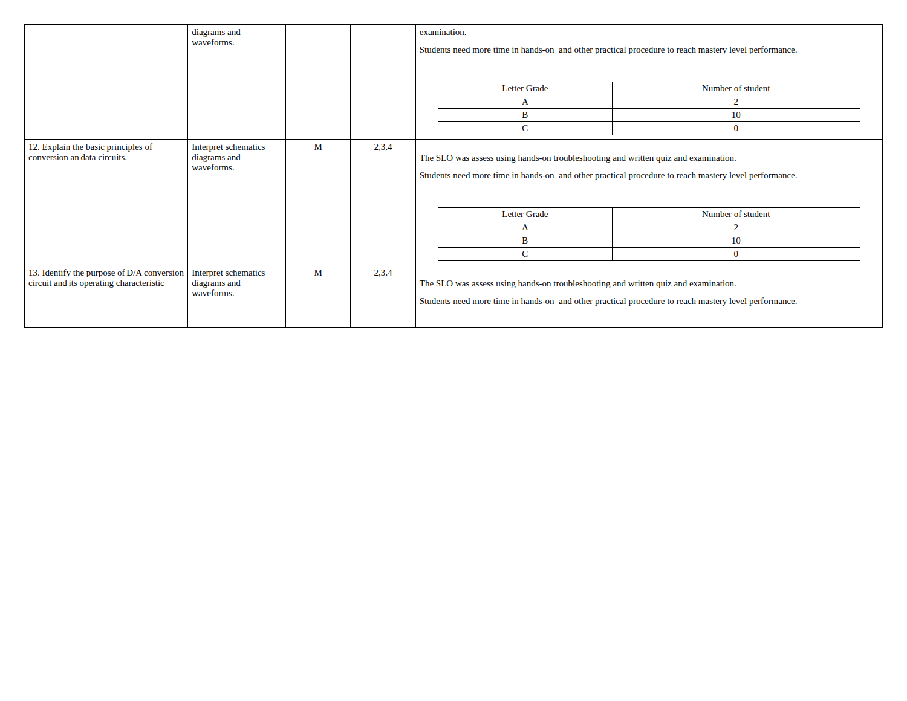| | diagrams and waveforms. | | | examination. Students need more time in hands-on and other practical procedure to reach mastery level performance. / Letter Grade / Number of student / / A / 2 / / B / 10 / / C / 0 / |
| 12. Explain the basic principles of conversion a n data circuits. | Interpret schematics diagrams and waveforms. | M | 2,3,4 | The SLO was assess using hands-on troubleshooting and written quiz and examination. Students need more time in hands-on and other practical procedure to reach mastery level performance. / Letter Grade / Number of student / / A / 2 / / B / 10 / / C / 0 / |
| 13. Identify the purpose o f D/A conversion circuit an d its operating characteristic | Interpret schematics diagrams and waveforms. | M | 2,3,4 | The SLO was assess using hands-on troubleshooting and written quiz and examination. Students need more time in hands-on and other practical procedure to reach mastery level performance. |